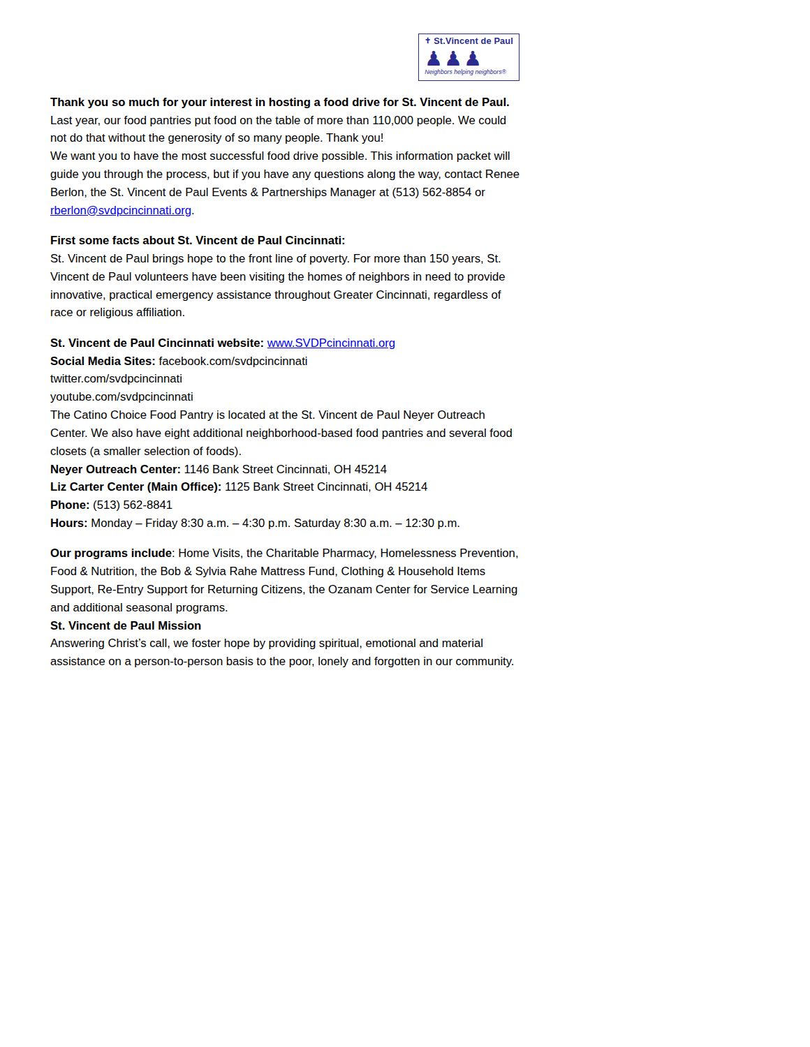✝ St.Vincent de Paul
♟♟♟
Neighbors helping neighbors®
Thank you so much for your interest in hosting a food drive for St. Vincent de Paul.
Last year, our food pantries put food on the table of more than 110,000 people. We could not do that without the generosity of so many people. Thank you!
We want you to have the most successful food drive possible. This information packet will guide you through the process, but if you have any questions along the way, contact Renee Berlon, the St. Vincent de Paul Events & Partnerships Manager at (513) 562-8854 or rberlon@svdpcincinnati.org.
First some facts about St. Vincent de Paul Cincinnati:
St. Vincent de Paul brings hope to the front line of poverty. For more than 150 years, St. Vincent de Paul volunteers have been visiting the homes of neighbors in need to provide innovative, practical emergency assistance throughout Greater Cincinnati, regardless of race or religious affiliation.
St. Vincent de Paul Cincinnati website: www.SVDPcincinnati.org
Social Media Sites: facebook.com/svdpcincinnati
twitter.com/svdpcincinnati
youtube.com/svdpcincinnati
The Catino Choice Food Pantry is located at the St. Vincent de Paul Neyer Outreach Center. We also have eight additional neighborhood-based food pantries and several food closets (a smaller selection of foods).
Neyer Outreach Center: 1146 Bank Street Cincinnati, OH 45214
Liz Carter Center (Main Office): 1125 Bank Street Cincinnati, OH 45214
Phone: (513) 562-8841
Hours: Monday – Friday 8:30 a.m. – 4:30 p.m. Saturday 8:30 a.m. – 12:30 p.m.
Our programs include: Home Visits, the Charitable Pharmacy, Homelessness Prevention, Food & Nutrition, the Bob & Sylvia Rahe Mattress Fund, Clothing & Household Items Support, Re-Entry Support for Returning Citizens, the Ozanam Center for Service Learning and additional seasonal programs.
St. Vincent de Paul Mission
Answering Christ’s call, we foster hope by providing spiritual, emotional and material assistance on a person-to-person basis to the poor, lonely and forgotten in our community.